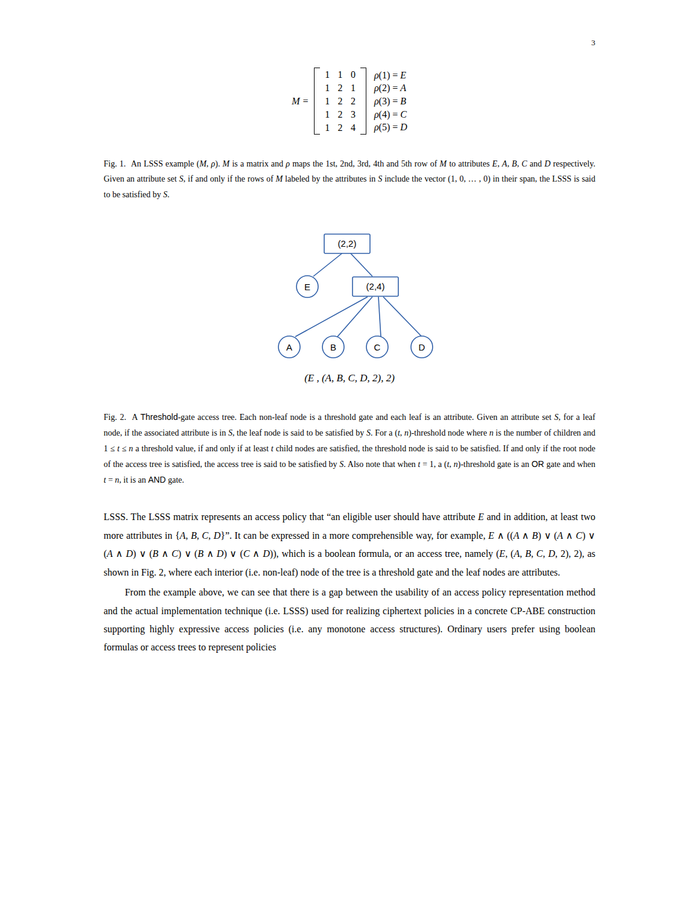3
M =
| 1 | 1 | 0 |
| 1 | 2 | 1 |
| 1 | 2 | 2 |
| 1 | 2 | 3 |
| 1 | 2 | 4 |
ρ(1) = E
ρ(2) = A
ρ(3) = B
ρ(4) = C
ρ(5) = D
Fig. 1. An LSSS example (M, ρ). M is a matrix and ρ maps the 1st, 2nd, 3rd, 4th and 5th row of M to attributes E, A, B, C and D respectively. Given an attribute set S, if and only if the rows of M labeled by the attributes in S include the vector (1, 0, … , 0) in their span, the LSSS is said to be satisfied by S.
(2,2) E (2,4) A B C D (E , (A, B, C, D, 2), 2)
Fig. 2. A Threshold-gate access tree. Each non-leaf node is a threshold gate and each leaf is an attribute. Given an attribute set S, for a leaf node, if the associated attribute is in S, the leaf node is said to be satisfied by S. For a (t, n)-threshold node where n is the number of children and 1 ≤ t ≤ n a threshold value, if and only if at least t child nodes are satisfied, the threshold node is said to be satisfied. If and only if the root node of the access tree is satisfied, the access tree is said to be satisfied by S. Also note that when t = 1, a (t, n)-threshold gate is an OR gate and when t = n, it is an AND gate.
LSSS. The LSSS matrix represents an access policy that “an eligible user should have attribute E and in addition, at least two more attributes in {A, B, C, D}”. It can be expressed in a more comprehensible way, for example, E ∧ ((A ∧ B) ∨ (A ∧ C) ∨ (A ∧ D) ∨ (B ∧ C) ∨ (B ∧ D) ∨ (C ∧ D)), which is a boolean formula, or an access tree, namely (E, (A, B, C, D, 2), 2), as shown in Fig. 2, where each interior (i.e. non-leaf) node of the tree is a threshold gate and the leaf nodes are attributes.
From the example above, we can see that there is a gap between the usability of an access policy representation method and the actual implementation technique (i.e. LSSS) used for realizing ciphertext policies in a concrete CP-ABE construction supporting highly expressive access policies (i.e. any monotone access structures). Ordinary users prefer using boolean formulas or access trees to represent policies